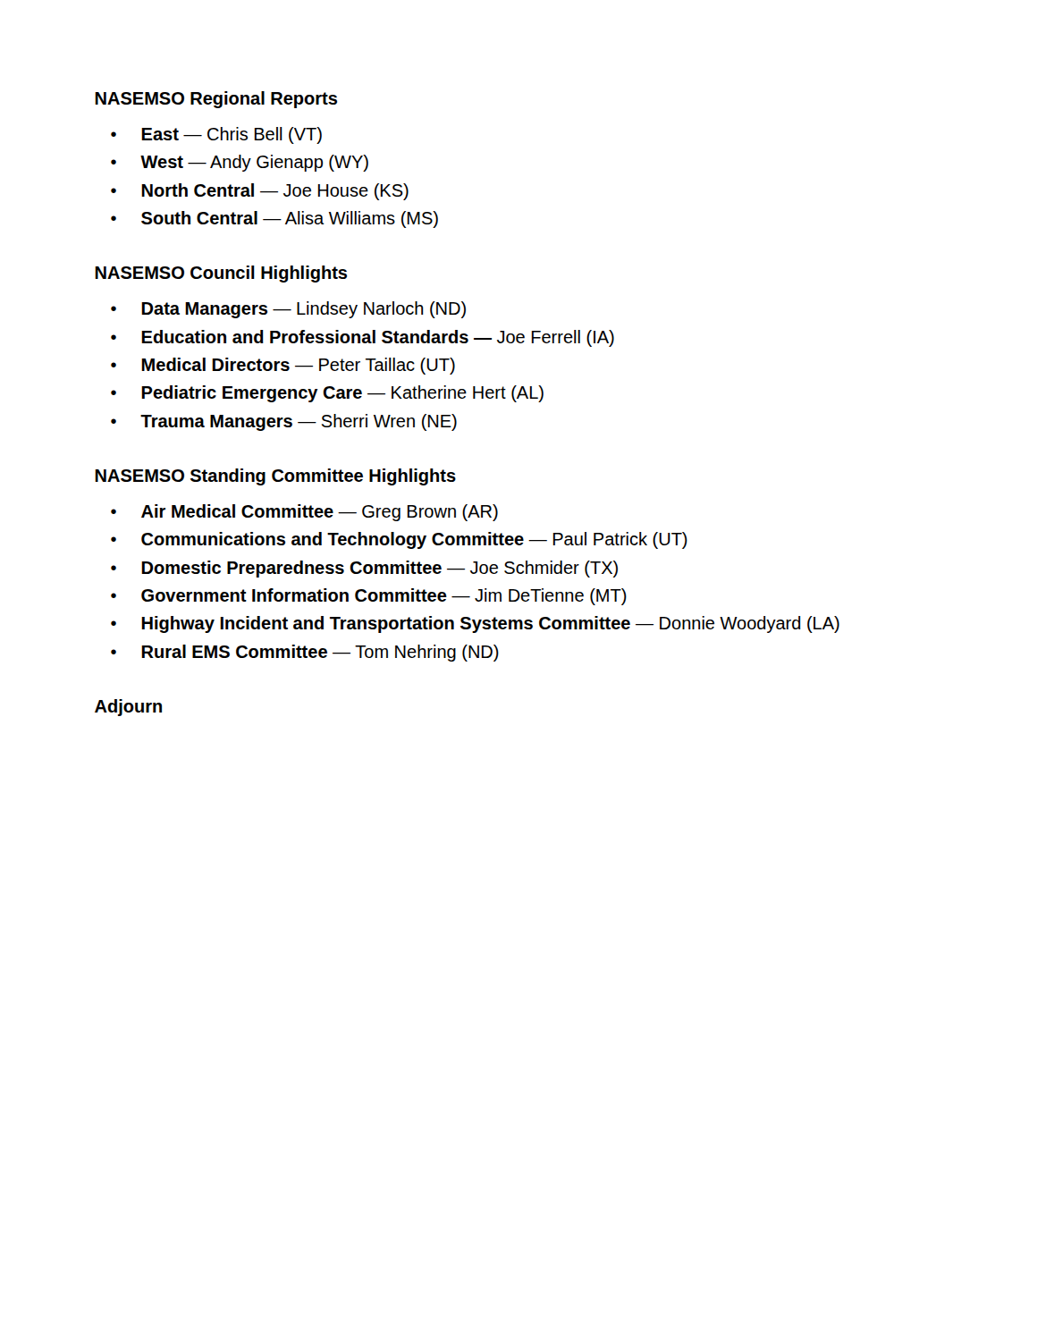NASEMSO Regional Reports
East — Chris Bell (VT)
West — Andy Gienapp (WY)
North Central — Joe House (KS)
South Central — Alisa Williams (MS)
NASEMSO Council Highlights
Data Managers — Lindsey Narloch (ND)
Education and Professional Standards — Joe Ferrell (IA)
Medical Directors — Peter Taillac (UT)
Pediatric Emergency Care — Katherine Hert (AL)
Trauma Managers — Sherri Wren (NE)
NASEMSO Standing Committee Highlights
Air Medical Committee — Greg Brown (AR)
Communications and Technology Committee — Paul Patrick (UT)
Domestic Preparedness Committee — Joe Schmider (TX)
Government Information Committee — Jim DeTienne (MT)
Highway Incident and Transportation Systems Committee — Donnie Woodyard (LA)
Rural EMS Committee — Tom Nehring (ND)
Adjourn